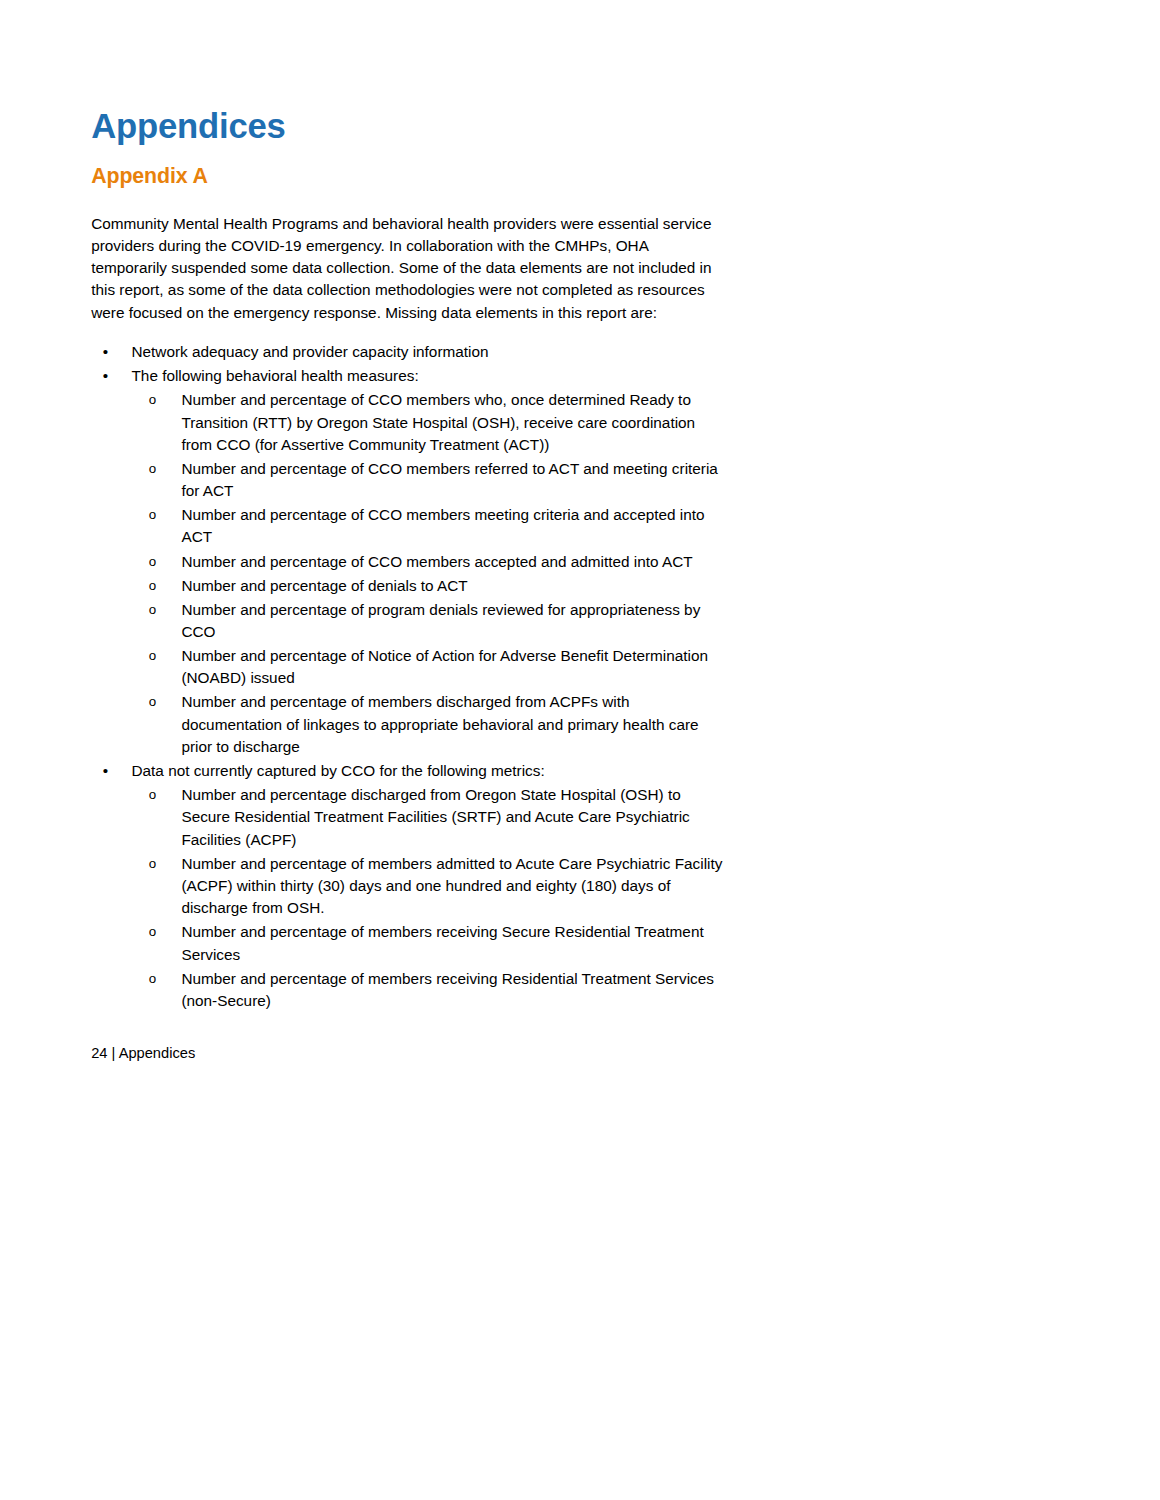Appendices
Appendix A
Community Mental Health Programs and behavioral health providers were essential service providers during the COVID-19 emergency. In collaboration with the CMHPs, OHA temporarily suspended some data collection. Some of the data elements are not included in this report, as some of the data collection methodologies were not completed as resources were focused on the emergency response. Missing data elements in this report are:
Network adequacy and provider capacity information
The following behavioral health measures:
Number and percentage of CCO members who, once determined Ready to Transition (RTT) by Oregon State Hospital (OSH), receive care coordination from CCO (for Assertive Community Treatment (ACT))
Number and percentage of CCO members referred to ACT and meeting criteria for ACT
Number and percentage of CCO members meeting criteria and accepted into ACT
Number and percentage of CCO members accepted and admitted into ACT
Number and percentage of denials to ACT
Number and percentage of program denials reviewed for appropriateness by CCO
Number and percentage of Notice of Action for Adverse Benefit Determination (NOABD) issued
Number and percentage of members discharged from ACPFs with documentation of linkages to appropriate behavioral and primary health care prior to discharge
Data not currently captured by CCO for the following metrics:
Number and percentage discharged from Oregon State Hospital (OSH) to Secure Residential Treatment Facilities (SRTF) and Acute Care Psychiatric Facilities (ACPF)
Number and percentage of members admitted to Acute Care Psychiatric Facility (ACPF) within thirty (30) days and one hundred and eighty (180) days of discharge from OSH.
Number and percentage of members receiving Secure Residential Treatment Services
Number and percentage of members receiving Residential Treatment Services (non-Secure)
24 | Appendices